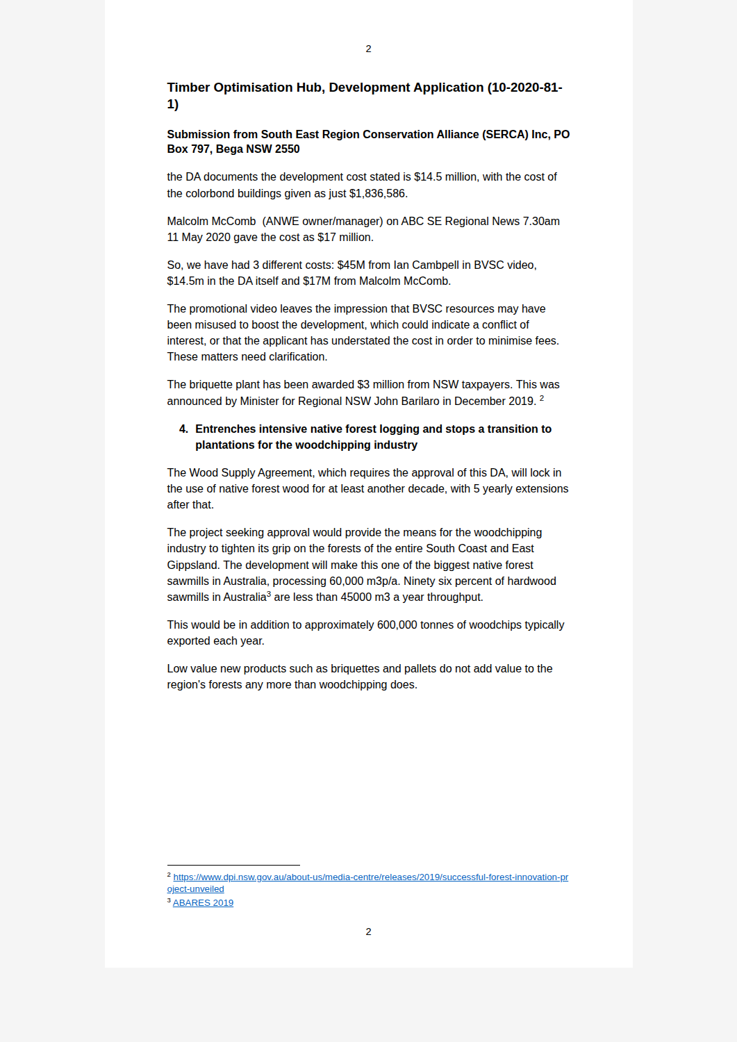2
Timber Optimisation Hub, Development Application (10-2020-81-1)
Submission from South East Region Conservation Alliance (SERCA) Inc, PO Box 797, Bega NSW 2550
the DA documents the development cost stated is $14.5 million, with the cost of the colorbond buildings given as just $1,836,586.
Malcolm McComb (ANWE owner/manager) on ABC SE Regional News 7.30am 11 May 2020 gave the cost as $17 million.
So, we have had 3 different costs: $45M from Ian Cambpell in BVSC video, $14.5m in the DA itself and $17M from Malcolm McComb.
The promotional video leaves the impression that BVSC resources may have been misused to boost the development, which could indicate a conflict of interest, or that the applicant has understated the cost in order to minimise fees. These matters need clarification.
The briquette plant has been awarded $3 million from NSW taxpayers. This was announced by Minister for Regional NSW John Barilaro in December 2019. 2
Entrenches intensive native forest logging and stops a transition to plantations for the woodchipping industry
The Wood Supply Agreement, which requires the approval of this DA, will lock in the use of native forest wood for at least another decade, with 5 yearly extensions after that.
The project seeking approval would provide the means for the woodchipping industry to tighten its grip on the forests of the entire South Coast and East Gippsland. The development will make this one of the biggest native forest sawmills in Australia, processing 60,000 m3p/a. Ninety six percent of hardwood sawmills in Australia3 are less than 45000 m3 a year throughput.
This would be in addition to approximately 600,000 tonnes of woodchips typically exported each year.
Low value new products such as briquettes and pallets do not add value to the region's forests any more than woodchipping does.
2 https://www.dpi.nsw.gov.au/about-us/media-centre/releases/2019/successful-forest-innovation-project-unveiled
3 ABARES 2019
2